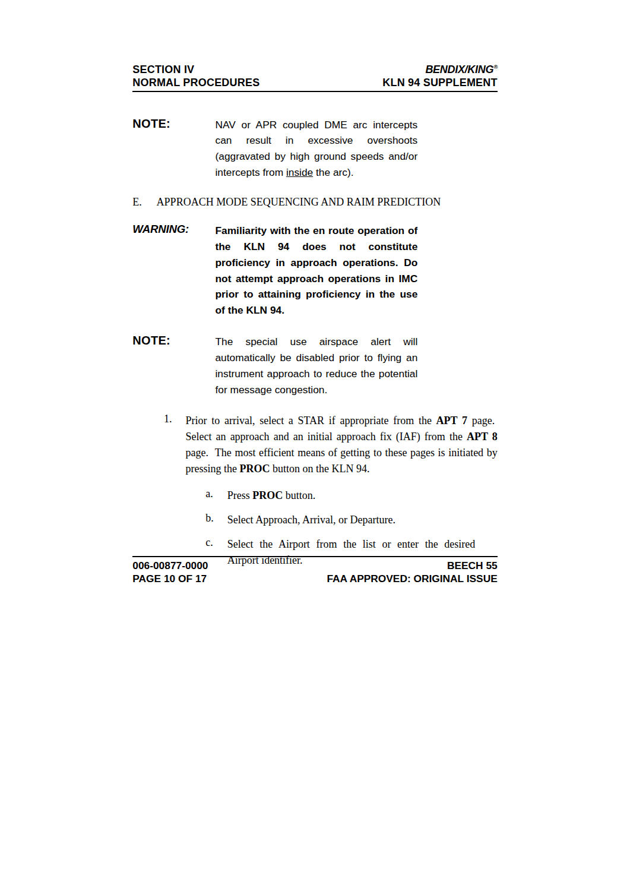SECTION IV
NORMAL PROCEDURES
BENDIX/KING®
KLN 94 SUPPLEMENT
NOTE:
NAV or APR coupled DME arc intercepts can result in excessive overshoots (aggravated by high ground speeds and/or intercepts from inside the arc).
E.
APPROACH MODE SEQUENCING AND RAIM PREDICTION
WARNING:
Familiarity with the en route operation of the KLN 94 does not constitute proficiency in approach operations. Do not attempt approach operations in IMC prior to attaining proficiency in the use of the KLN 94.
NOTE:
The special use airspace alert will automatically be disabled prior to flying an instrument approach to reduce the potential for message congestion.
1.
Prior to arrival, select a STAR if appropriate from the APT 7 page. Select an approach and an initial approach fix (IAF) from the APT 8 page. The most efficient means of getting to these pages is initiated by pressing the PROC button on the KLN 94.
a.
Press PROC button.
b.
Select Approach, Arrival, or Departure.
c.
Select the Airport from the list or enter the desired Airport identifier.
006-00877-0000
PAGE 10 OF 17
BEECH 55
FAA APPROVED: ORIGINAL ISSUE